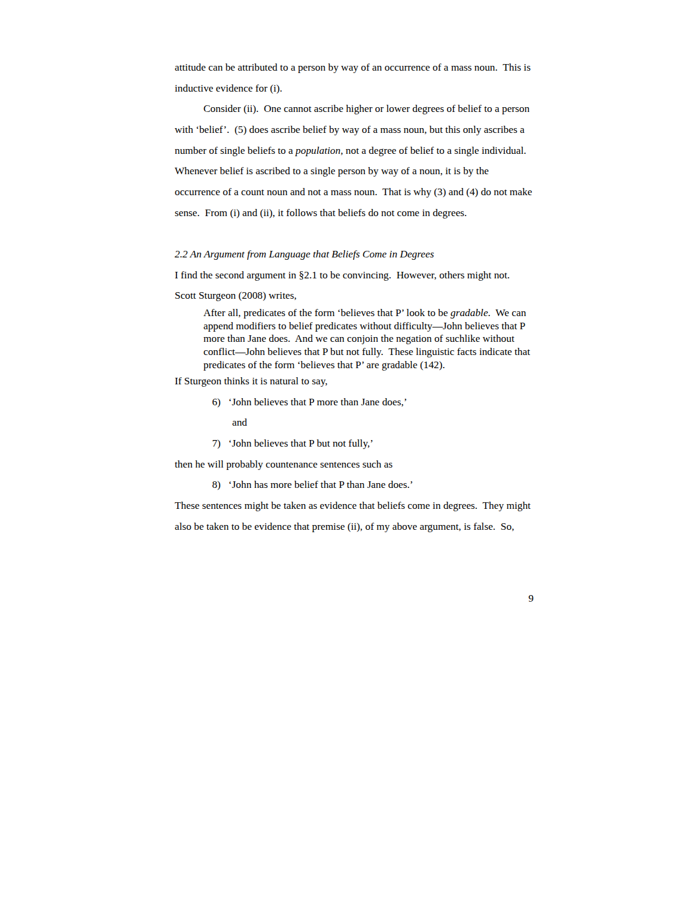attitude can be attributed to a person by way of an occurrence of a mass noun. This is inductive evidence for (i).
Consider (ii). One cannot ascribe higher or lower degrees of belief to a person with ‘belief’. (5) does ascribe belief by way of a mass noun, but this only ascribes a number of single beliefs to a population, not a degree of belief to a single individual. Whenever belief is ascribed to a single person by way of a noun, it is by the occurrence of a count noun and not a mass noun. That is why (3) and (4) do not make sense. From (i) and (ii), it follows that beliefs do not come in degrees.
2.2 An Argument from Language that Beliefs Come in Degrees
I find the second argument in §2.1 to be convincing. However, others might not. Scott Sturgeon (2008) writes,
After all, predicates of the form ‘believes that P’ look to be gradable. We can append modifiers to belief predicates without difficulty—John believes that P more than Jane does. And we can conjoin the negation of suchlike without conflict—John believes that P but not fully. These linguistic facts indicate that predicates of the form ‘believes that P’ are gradable (142).
If Sturgeon thinks it is natural to say,
6) ‘John believes that P more than Jane does,’
and
7) ‘John believes that P but not fully,’
then he will probably countenance sentences such as
8) ‘John has more belief that P than Jane does.’
These sentences might be taken as evidence that beliefs come in degrees. They might also be taken to be evidence that premise (ii), of my above argument, is false. So,
9